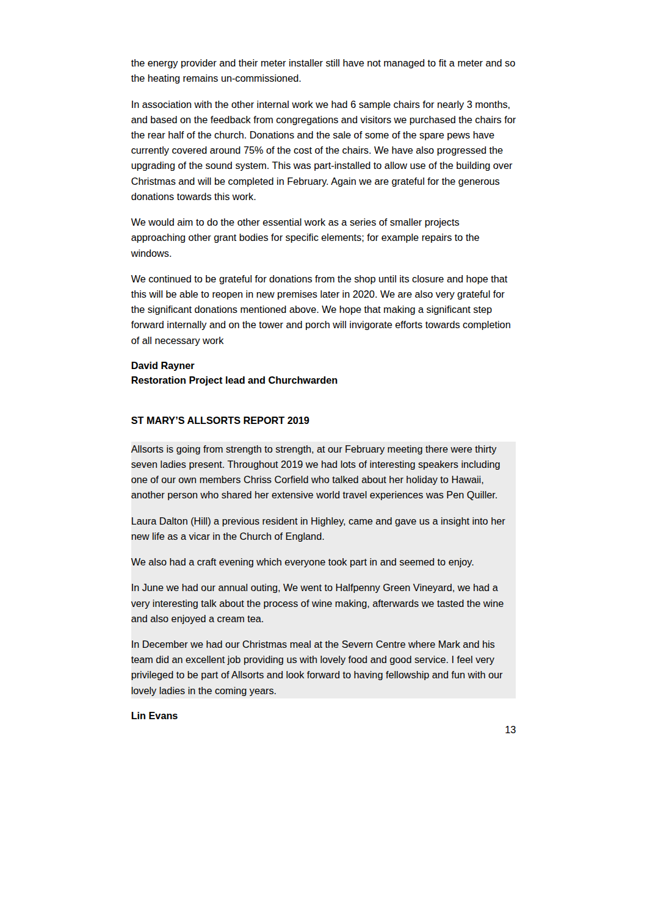the energy provider and their meter installer still have not managed to fit a meter and so the heating remains un-commissioned.
In association with the other internal work we had 6 sample chairs for nearly 3 months, and based on the feedback from congregations and visitors we purchased the chairs for the rear half of the church. Donations and the sale of some of the spare pews have currently covered around 75% of the cost of the chairs. We have also progressed the upgrading of the sound system. This was part-installed to allow use of the building over Christmas and will be completed in February. Again we are grateful for the generous donations towards this work.
We would aim to do the other essential work as a series of smaller projects approaching other grant bodies for specific elements; for example repairs to the windows.
We continued to be grateful for donations from the shop until its closure and hope that this will be able to reopen in new premises later in 2020. We are also very grateful for the significant donations mentioned above. We hope that making a significant step forward internally and on the tower and porch will invigorate efforts towards completion of all necessary work
David Rayner
Restoration Project lead and Churchwarden
ST MARY’S ALLSORTS REPORT 2019
Allsorts is going from strength to strength, at our February meeting there were thirty seven ladies present. Throughout 2019 we had lots of interesting speakers including one of our own members Chriss Corfield who talked about her holiday to Hawaii, another person who shared her extensive world travel experiences was Pen Quiller.
Laura Dalton (Hill) a previous resident in Highley, came and gave us a insight into her new life as a vicar in the Church of England.
We also had a craft evening which everyone took part in and seemed to enjoy.
In June we had our annual outing, We went to Halfpenny Green Vineyard, we had a very interesting talk about the process of wine making, afterwards we tasted the wine and also enjoyed a cream tea.
In December we had our Christmas meal at the Severn Centre where Mark and his team did an excellent job providing us with lovely food and good service. I feel very privileged to be part of Allsorts and look forward to having fellowship and fun with our lovely ladies in the coming years.
Lin Evans
13